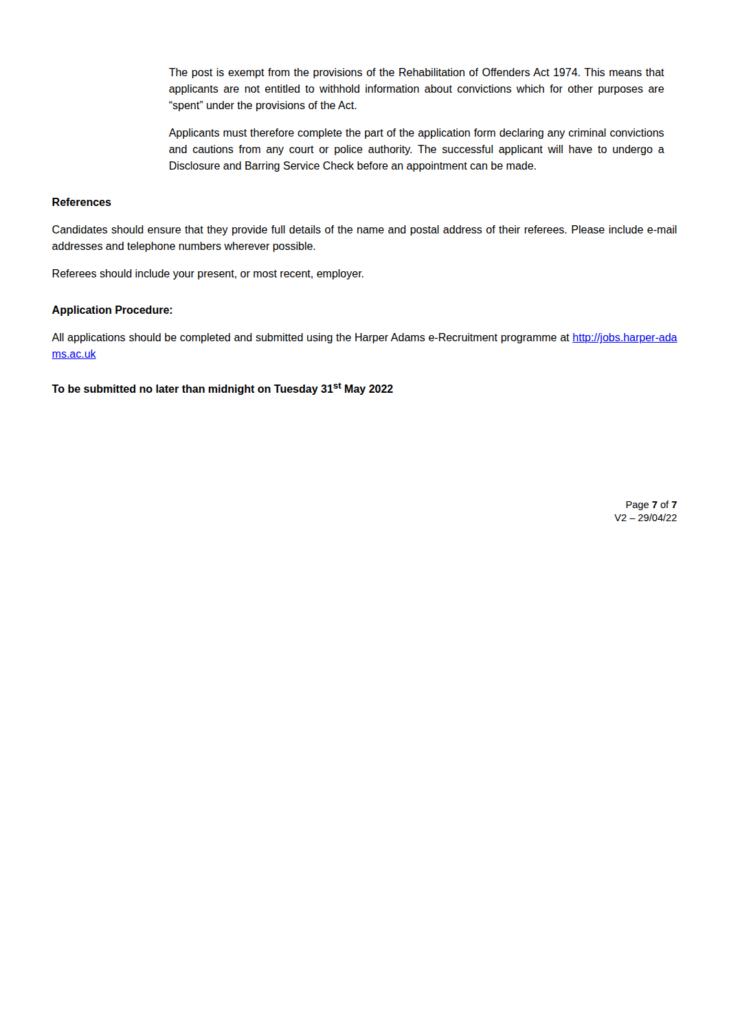The post is exempt from the provisions of the Rehabilitation of Offenders Act 1974. This means that applicants are not entitled to withhold information about convictions which for other purposes are “spent” under the provisions of the Act.
Applicants must therefore complete the part of the application form declaring any criminal convictions and cautions from any court or police authority. The successful applicant will have to undergo a Disclosure and Barring Service Check before an appointment can be made.
References
Candidates should ensure that they provide full details of the name and postal address of their referees. Please include e-mail addresses and telephone numbers wherever possible.
Referees should include your present, or most recent, employer.
Application Procedure:
All applications should be completed and submitted using the Harper Adams e-Recruitment programme at http://jobs.harper-adams.ac.uk
To be submitted no later than midnight on Tuesday 31st May 2022
Page 7 of 7
V2 – 29/04/22